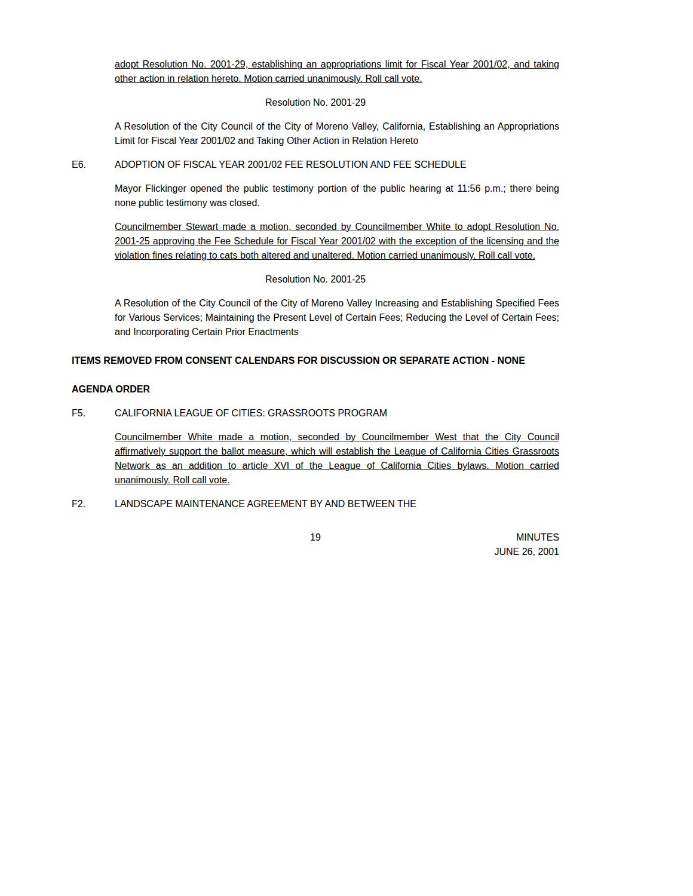adopt Resolution No. 2001-29, establishing an appropriations limit for Fiscal Year 2001/02, and taking other action in relation hereto. Motion carried unanimously. Roll call vote.
Resolution No. 2001-29
A Resolution of the City Council of the City of Moreno Valley, California, Establishing an Appropriations Limit for Fiscal Year 2001/02 and Taking Other Action in Relation Hereto
E6. ADOPTION OF FISCAL YEAR 2001/02 FEE RESOLUTION AND FEE SCHEDULE
Mayor Flickinger opened the public testimony portion of the public hearing at 11:56 p.m.; there being none public testimony was closed.
Councilmember Stewart made a motion, seconded by Councilmember White to adopt Resolution No. 2001-25 approving the Fee Schedule for Fiscal Year 2001/02 with the exception of the licensing and the violation fines relating to cats both altered and unaltered. Motion carried unanimously. Roll call vote.
Resolution No. 2001-25
A Resolution of the City Council of the City of Moreno Valley Increasing and Establishing Specified Fees for Various Services; Maintaining the Present Level of Certain Fees; Reducing the Level of Certain Fees; and Incorporating Certain Prior Enactments
ITEMS REMOVED FROM CONSENT CALENDARS FOR DISCUSSION OR SEPARATE ACTION - NONE
AGENDA ORDER
F5. CALIFORNIA LEAGUE OF CITIES: GRASSROOTS PROGRAM
Councilmember White made a motion, seconded by Councilmember West that the City Council affirmatively support the ballot measure, which will establish the League of California Cities Grassroots Network as an addition to article XVI of the League of California Cities bylaws. Motion carried unanimously. Roll call vote.
F2. LANDSCAPE MAINTENANCE AGREEMENT BY AND BETWEEN THE
19 MINUTES
JUNE 26, 2001